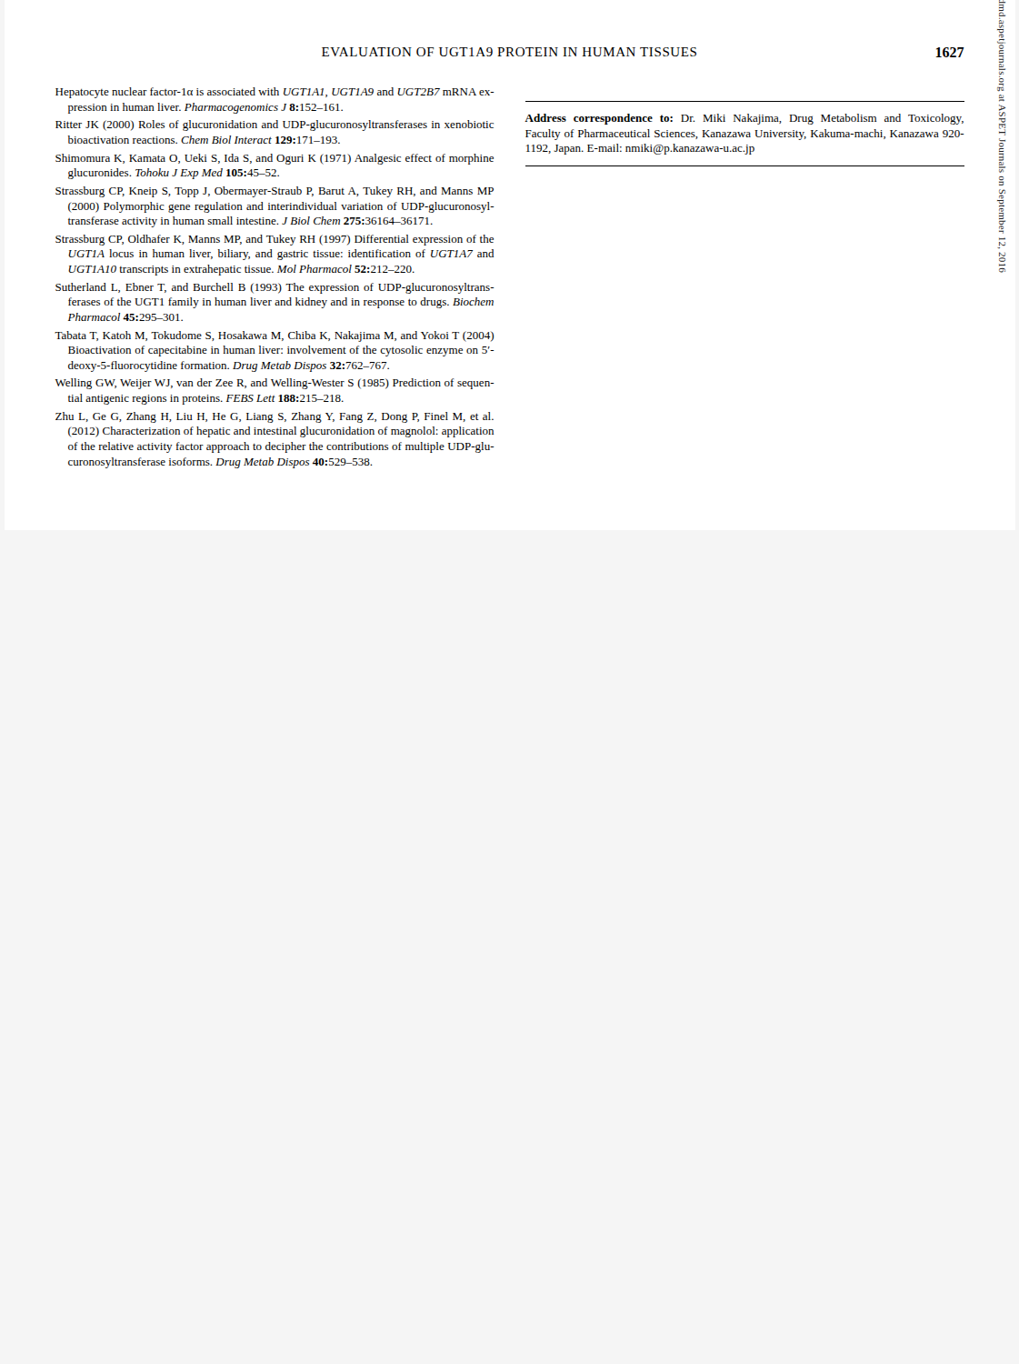EVALUATION OF UGT1A9 PROTEIN IN HUMAN TISSUES 1627
Hepatocyte nuclear factor-1α is associated with UGT1A1, UGT1A9 and UGT2B7 mRNA expression in human liver. Pharmacogenomics J 8: 152–161.
Ritter JK (2000) Roles of glucuronidation and UDP-glucuronosyltransferases in xenobiotic bioactivation reactions. Chem Biol Interact 129: 171–193.
Shimomura K, Kamata O, Ueki S, Ida S, and Oguri K (1971) Analgesic effect of morphine glucuronides. Tohoku J Exp Med 105: 45–52.
Strassburg CP, Kneip S, Topp J, Obermayer-Straub P, Barut A, Tukey RH, and Manns MP (2000) Polymorphic gene regulation and interindividual variation of UDP-glucuronosyltransferase activity in human small intestine. J Biol Chem 275: 36164–36171.
Strassburg CP, Oldhafer K, Manns MP, and Tukey RH (1997) Differential expression of the UGT1A locus in human liver, biliary, and gastric tissue: identification of UGT1A7 and UGT1A10 transcripts in extrahepatic tissue. Mol Pharmacol 52: 212–220.
Sutherland L, Ebner T, and Burchell B (1993) The expression of UDP-glucuronosyltransferases of the UGT1 family in human liver and kidney and in response to drugs. Biochem Pharmacol 45: 295–301.
Tabata T, Katoh M, Tokudome S, Hosakawa M, Chiba K, Nakajima M, and Yokoi T (2004) Bioactivation of capecitabine in human liver: involvement of the cytosolic enzyme on 5′-deoxy-5-fluorocytidine formation. Drug Metab Dispos 32: 762–767.
Welling GW, Weijer WJ, van der Zee R, and Welling-Wester S (1985) Prediction of sequential antigenic regions in proteins. FEBS Lett 188: 215–218.
Zhu L, Ge G, Zhang H, Liu H, He G, Liang S, Zhang Y, Fang Z, Dong P, Finel M, et al. (2012) Characterization of hepatic and intestinal glucuronidation of magnolol: application of the relative activity factor approach to decipher the contributions of multiple UDP-glucuronosyltransferase isoforms. Drug Metab Dispos 40: 529–538.
Address correspondence to: Dr. Miki Nakajima, Drug Metabolism and Toxicology, Faculty of Pharmaceutical Sciences, Kanazawa University, Kakuma-machi, Kanazawa 920-1192, Japan. E-mail: nmiki@p.kanazawa-u.ac.jp
Downloaded from dmd.aspetjournals.org at ASPET Journals on September 12, 2016